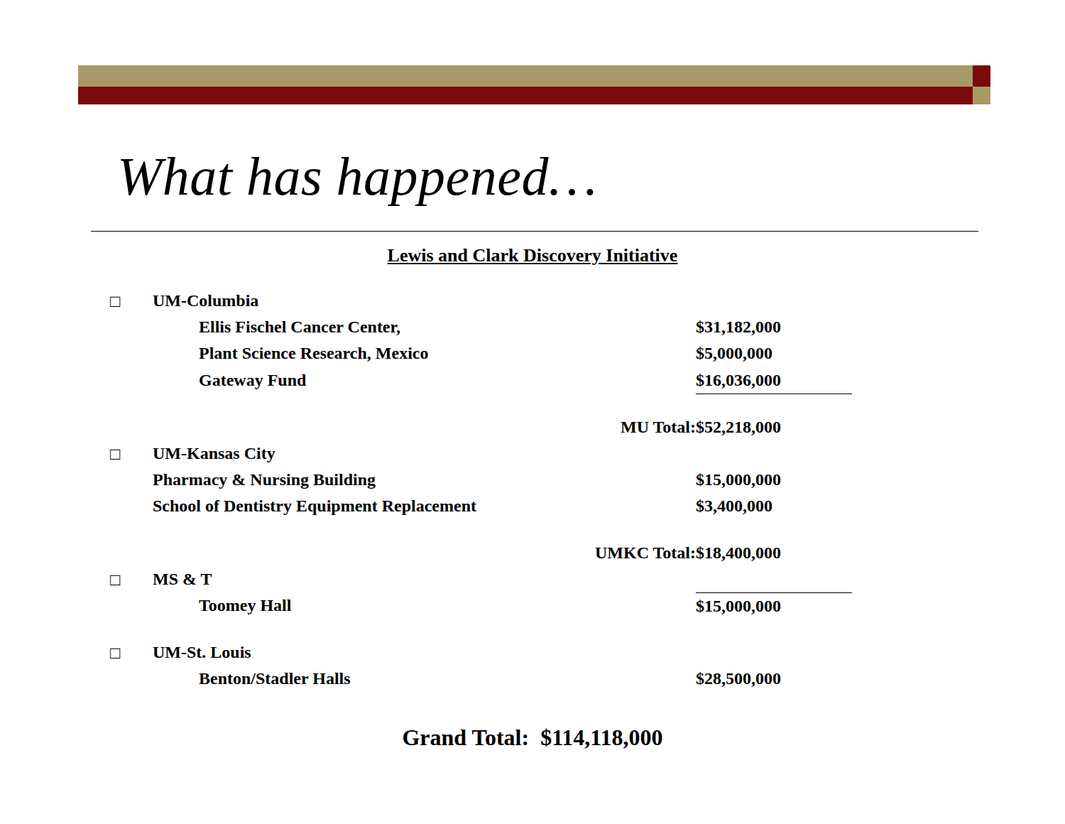What has happened…
Lewis and Clark Discovery Initiative
| □ | UM-Columbia | |
| | Ellis Fischel Cancer Center, | $31,182,000 |
| | Plant Science Research, Mexico | $5,000,000 |
| | Gateway Fund | $16,036,000 |
| | MU Total: | $52,218,000 |
| □ | UM-Kansas City | |
| | Pharmacy & Nursing Building | $15,000,000 |
| | School of Dentistry Equipment Replacement | $3,400,000 |
| | UMKC Total: | $18,400,000 |
| □ | MS & T | |
| | Toomey Hall | $15,000,000 |
| □ | UM-St. Louis | |
| | Benton/Stadler Halls | $28,500,000 |
Grand Total: $114,118,000